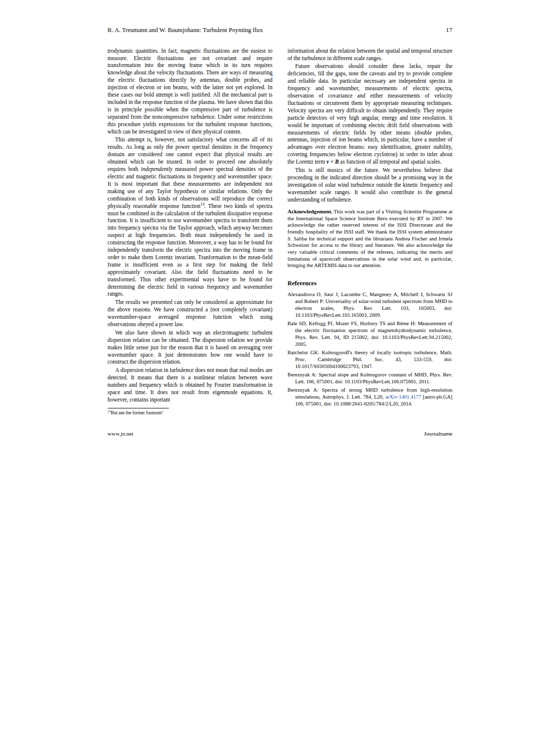R. A. Treumann and W. Baumjohann: Turbulent Poynting flux
17
trodynamic quantities. In fact, magnetic fluctuations are the easiest to measure. Electric fluctuations are not covariant and require transformation into the moving frame which in its turn requires knowledge about the velocity fluctuations. There are ways of measuring the electric fluctuations directly by antennas, double probes, and injection of electron or ion beams, with the latter not yet explored. In these cases our bold attempt is well justified. All the mechanical part is included in the response function of the plasma. We have shown that this is in principle possible when the compressive part of turbulence is separated from the noncompressive turbulence. Under some restrictions this procedure yields expressions for the turbulent response functions, which can be investigated in view of their physical content.
This attempt is, however, not satisfactory what concerns all of its results. As long as only the power spectral densities in the frequency domain are considered one cannot expect that physical results are obtained which can be trusted. In order to proceed one absolutely requires both independently measured power spectral densities of the electric and magnetic fluctuations in frequency and wavenumber space. It is most important that these measurements are independent not making use of any Taylor hypothesis or similar relations. Only the combination of both kinds of observations will reproduce the correct physically reasonable response function13. These two kinds of spectra must be combined in the calculation of the turbulent dissipative response function. It is insufficient to use wavenumber spectra to transform them into frequency spectra via the Taylor approach, which anyway becomes suspect at high frequencies. Both must independently be used in constructing the response function. Moreover, a way has to be found for independently transform the electric spectra into the moving frame in order to make them Lorentz invariant. Tranformation to the mean-field frame is insufficient even as a first step for making the field approximately covariant. Also the field fluctuations need to be transformed. Thus other experimental ways have to be found for determining the electric field in various frequency and wavenumber ranges.
The results we presented can only be considered as approximate for the above reasons. We have constructed a (not completely covariant) wavenumber-space averaged response function which using observations obeyed a power law.
We also have shown in which way an electromagnetic turbulent dispersion relation can be obtained. The dispersion relation we provide makes little sense just for the reason that it is based on averaging over wavenumber space. It just demonstrates how one would have to construct the dispersion relation.
A dispersion relation in turbulence does not mean that real modes are detected. It means that there is a nonlinear relation between wave numbers and frequency which is obtained by Fourier transformation in space and time. It does not result from eigenmode equations. It, however, contains inportant
13But see the former footnote!
information about the relation between the spatial and temporal structure of the turbulence in different scale ranges.
Future observations should consider these lacks, repair the deficiencies, fill the gaps, note the caveats and try to provide complete and reliable data. In particular necessary are independent spectra in frequency and wavenumber, measurements of electric spectra, observation of covariance and either measurements of velocity fluctuations or circumvent them by appropriate measuring techniques. Velocity spectra are very difficult to obtain independently. They require particle detectors of very high angular, energy and time resolution. It would be important of combining electric drift field observations with measurements of electric fields by other means (double probes, antennas, injection of ion beams which, in particular, have a number of advantages over electron beams: easy identification, greater stability, covering frequencies below electron cyclotron) in order to infer about the Lorentz term v × B as function of all temporal and spatial scales.
This is still musics of the future. We nevertheless believe that proceeding in the indicated direction should be a promising way in the investigation of solar wind turbulence outside the kinetic frequency and wavenumber scale ranges. It would also contribute to the general understanding of turbulence.
Acknowledgement. This work was part of a Visiting Scientist Programme at the International Space Science Institute Bern executed by RT in 2007. We acknowledge the rather reserved interest of the ISSI Directorate and the friendly hospitality of the ISSI staff. We thank the ISSI system administrator S. Saliba for technical support and the librarians Andrea Fischer and Irmela Schweizer for access to the library and literature. We also acknowledge the very valuable critical comments of the referees, indicating the merits and limitations of spacecraft observations in the solar wind and, in particular, bringing the ARTEMIS data to our attention.
References
Alexandrova O, Saur J, Lacombe C, Mangeney A, Mitchell J, Schwartz SJ and Robert P: Universality of solar-wind turbulent spectrum from MHD to electron scales, Phys. Rev. Lett. 103, 165003, doi: 10.1103/PhysRevLett.103.165003, 2009.
Bale SD, Kellogg PJ, Mozer FS, Horbury TS and Rème H: Measurement of the electric fluctuation spectrum of magnetohydrodynamic turbulence, Phys. Rev. Lett. 94, ID 215002, doi: 10.1103/PhysRevLett.94.215002, 2005.
Batchelor GK: Kolmogoroff's theory of locally isotropic turbulence, Math. Proc. Cambridge Phil. Soc. 43, 533-559, doi: 10.1017/S0305004100023793, 1947.
Bereznyak A: Spectral slope and Kolmogorov constant of MHD, Phys. Rev. Lett. 106, 075001, doi: 10.1103/PhysRevLett.106.075001, 2011.
Bereznyak A: Spectra of strong MHD turbulence from high-resolution simulations, Astrophys. J. Lett. 784, L20, arXiv:1401.4177 [astro-ph.GA] 106, 075001, doi: 10.1088/2041-8205/784/2/L20, 2014.
www.jn.net
Journalname